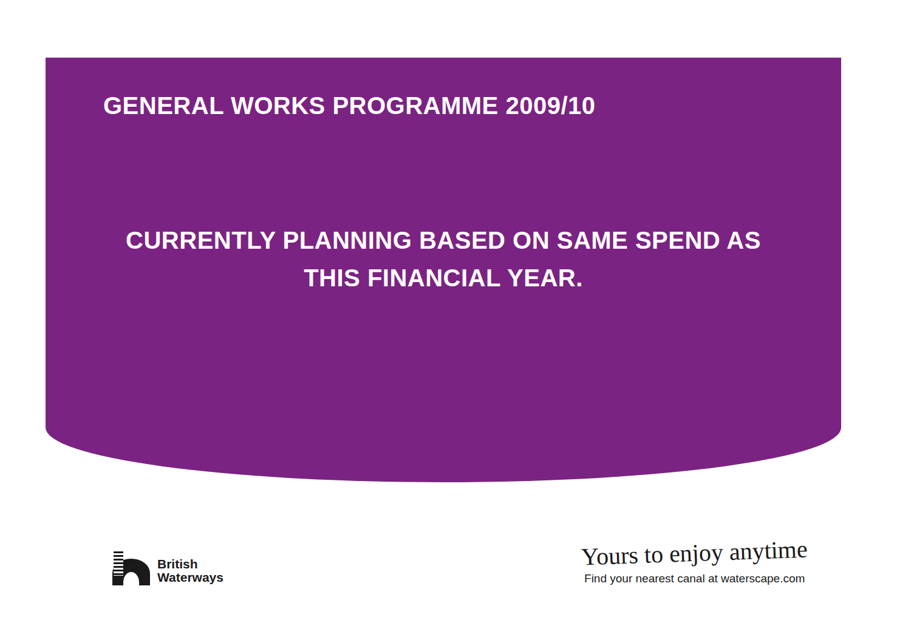GENERAL WORKS PROGRAMME 2009/10
CURRENTLY PLANNING BASED ON SAME SPEND AS THIS FINANCIAL YEAR.
British
Waterways
Yours to enjoy anytime
Find your nearest canal at waterscape.com